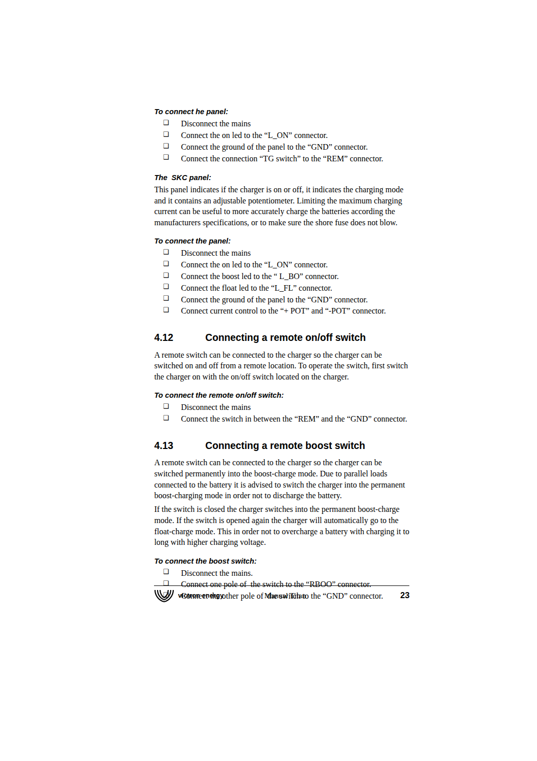To connect he panel:
Disconnect the mains
Connect the on led to the “L_ON” connector.
Connect the ground of the panel to the “GND” connector.
Connect the connection “TG switch” to the “REM” connector.
The SKC panel:
This panel indicates if the charger is on or off, it indicates the charging mode and it contains an adjustable potentiometer. Limiting the maximum charging current can be useful to more accurately charge the batteries according the manufacturers specifications, or to make sure the shore fuse does not blow.
To connect the panel:
Disconnect the mains
Connect the on led to the “L_ON” connector.
Connect the boost led to the “ L_BO” connector.
Connect the float led to the “L_FL” connector.
Connect the ground of the panel to the “GND” connector.
Connect current control to the “+ POT” and “-POT” connector.
4.12 Connecting a remote on/off switch
A remote switch can be connected to the charger so the charger can be switched on and off from a remote location. To operate the switch, first switch the charger on with the on/off switch located on the charger.
To connect the remote on/off switch:
Disconnect the mains
Connect the switch in between the “REM” and the “GND” connector.
4.13 Connecting a remote boost switch
A remote switch can be connected to the charger so the charger can be switched permanently into the boost-charge mode. Due to parallel loads connected to the battery it is advised to switch the charger into the permanent boost-charging mode in order not to discharge the battery.
If the switch is closed the charger switches into the permanent boost-charge mode. If the switch is opened again the charger will automatically go to the float-charge mode. This in order not to overcharge a battery with charging it to long with higher charging voltage.
To connect the boost switch:
Disconnect the mains.
Connect one pole of the switch to the “RBOO” connector.
Connect the other pole of the switch to the “GND” connector.
victron energy
Manual Titan
23